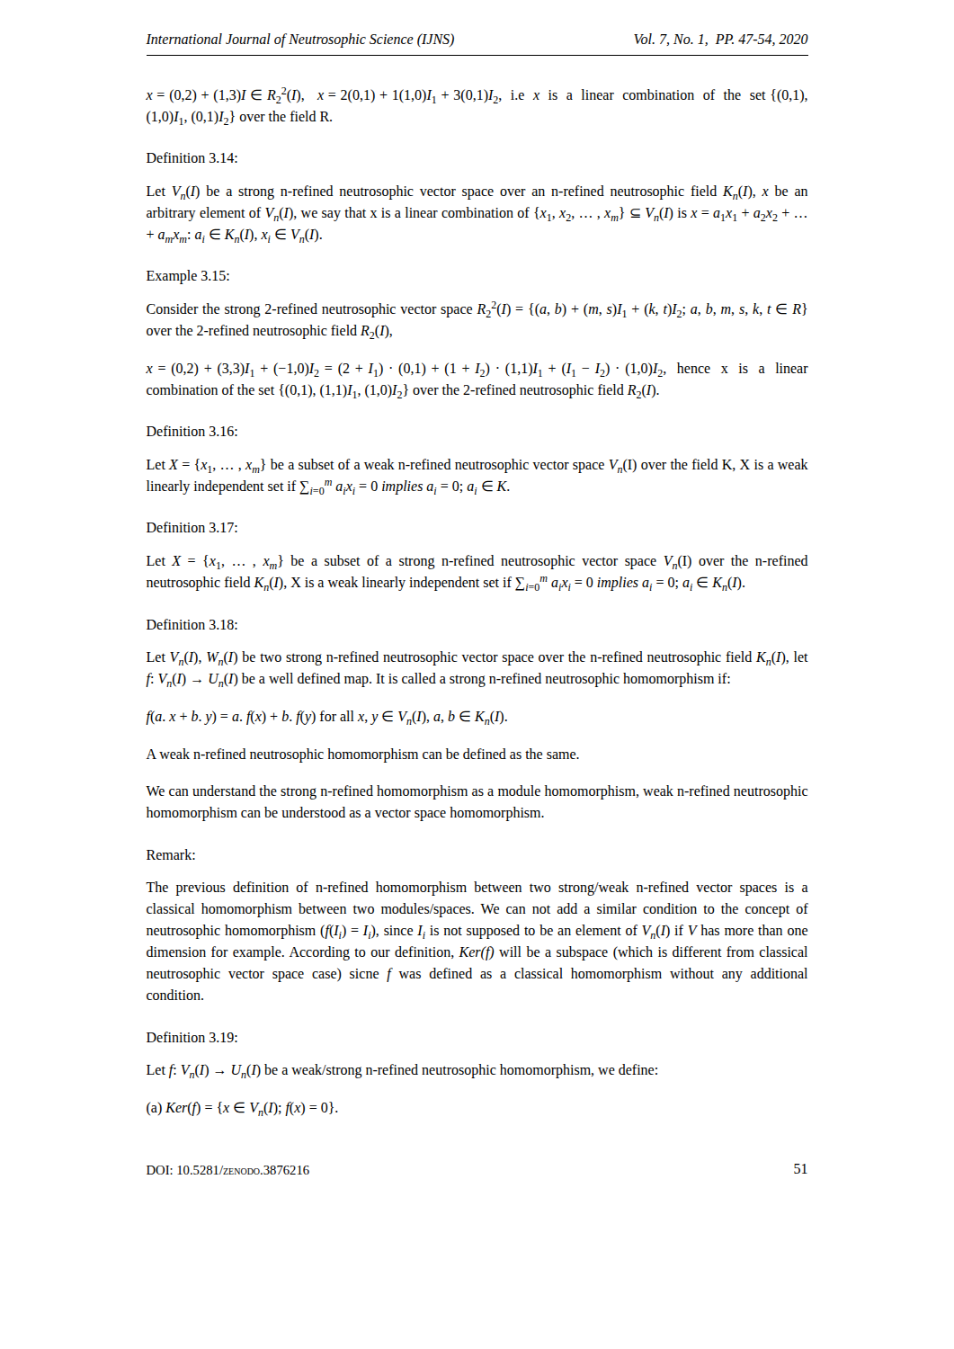International Journal of Neutrosophic Science (IJNS) Vol. 7, No. 1, PP. 47-54, 2020
x = (0,2) + (1,3)I ∈ R22(I), x = 2(0,1) + 1(1,0)I1 + 3(0,1)I2, i.e x is a linear combination of the set {(0,1), (1,0)I1, (0,1)I2} over the field R.
Definition 3.14:
Let Vn(I) be a strong n-refined neutrosophic vector space over an n-refined neutrosophic field Kn(I), x be an arbitrary element of Vn(I), we say that x is a linear combination of {x1, x2, … , xm} ⊆ Vn(I) is x = a1x1 + a2x2 + … + amxm: ai ∈ Kn(I), xi ∈ Vn(I).
Example 3.15:
Consider the strong 2-refined neutrosophic vector space R22(I) = {(a, b) + (m, s)I1 + (k, t)I2; a, b, m, s, k, t ∈ R} over the 2-refined neutrosophic field R2(I),
x = (0,2) + (3,3)I1 + (−1,0)I2 = (2 + I1) · (0,1) + (1 + I2) · (1,1)I1 + (I1 − I2) · (1,0)I2, hence x is a linear combination of the set {(0,1), (1,1)I1, (1,0)I2} over the 2-refined neutrosophic field R2(I).
Definition 3.16:
Let X = {x1, … , xm} be a subset of a weak n-refined neutrosophic vector space Vn(I) over the field K, X is a weak linearly independent set if ∑i=0m aixi = 0 implies ai = 0; ai ∈ K.
Definition 3.17:
Let X = {x1, … , xm} be a subset of a strong n-refined neutrosophic vector space Vn(I) over the n-refined neutrosophic field Kn(I), X is a weak linearly independent set if ∑i=0m aixi = 0 implies ai = 0; ai ∈ Kn(I).
Definition 3.18:
Let Vn(I), Wn(I) be two strong n-refined neutrosophic vector space over the n-refined neutrosophic field Kn(I), let f: Vn(I) → Un(I) be a well defined map. It is called a strong n-refined neutrosophic homomorphism if:
f(a. x + b. y) = a. f(x) + b. f(y) for all x, y ∈ Vn(I), a, b ∈ Kn(I).
A weak n-refined neutrosophic homomorphism can be defined as the same.
We can understand the strong n-refined homomorphism as a module homomorphism, weak n-refined neutrosophic homomorphism can be understood as a vector space homomorphism.
Remark:
The previous definition of n-refined homomorphism between two strong/weak n-refined vector spaces is a classical homomorphism between two modules/spaces. We can not add a similar condition to the concept of neutrosophic homomorphism (f(Ii) = Ii), since Ii is not supposed to be an element of Vn(I) if V has more than one dimension for example. According to our definition, Ker(f) will be a subspace (which is different from classical neutrosophic vector space case) sicne f was defined as a classical homomorphism without any additional condition.
Definition 3.19:
Let f: Vn(I) → Un(I) be a weak/strong n-refined neutrosophic homomorphism, we define:
(a) Ker(f) = {x ∈ Vn(I); f(x) = 0}.
DOI: 10.5281/zenodo.3876216 51